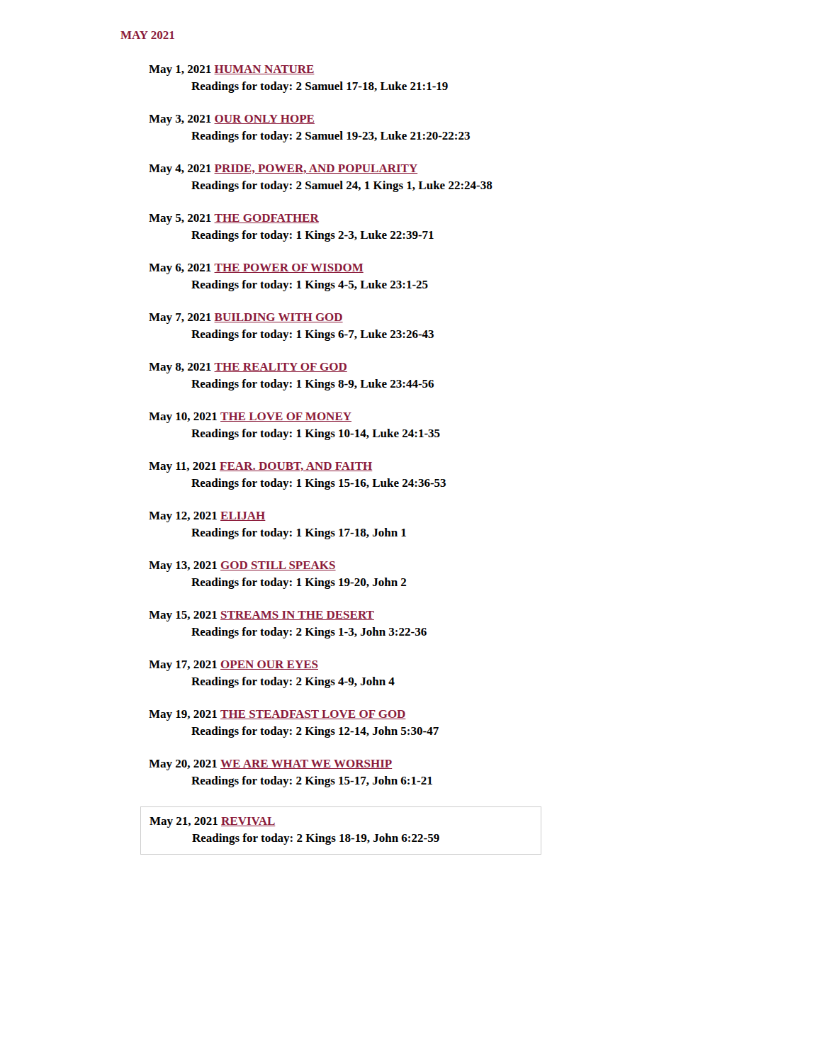MAY 2021
May 1, 2021 HUMAN NATURE
Readings for today: 2 Samuel 17-18, Luke 21:1-19
May 3, 2021 OUR ONLY HOPE
Readings for today: 2 Samuel 19-23, Luke 21:20-22:23
May 4, 2021 PRIDE, POWER, AND POPULARITY
Readings for today: 2 Samuel 24, 1 Kings 1, Luke 22:24-38
May 5, 2021 THE GODFATHER
Readings for today: 1 Kings 2-3, Luke 22:39-71
May 6, 2021 THE POWER OF WISDOM
Readings for today: 1 Kings 4-5, Luke 23:1-25
May 7, 2021 BUILDING WITH GOD
Readings for today: 1 Kings 6-7, Luke 23:26-43
May 8, 2021 THE REALITY OF GOD
Readings for today: 1 Kings 8-9, Luke 23:44-56
May 10, 2021 THE LOVE OF MONEY
Readings for today: 1 Kings 10-14, Luke 24:1-35
May 11, 2021 FEAR. DOUBT, AND FAITH
Readings for today: 1 Kings 15-16, Luke 24:36-53
May 12, 2021 ELIJAH
Readings for today: 1 Kings 17-18, John 1
May 13, 2021 GOD STILL SPEAKS
Readings for today: 1 Kings 19-20, John 2
May 15, 2021 STREAMS IN THE DESERT
Readings for today: 2 Kings 1-3, John 3:22-36
May 17, 2021 OPEN OUR EYES
Readings for today: 2 Kings 4-9, John 4
May 19, 2021 THE STEADFAST LOVE OF GOD
Readings for today: 2 Kings 12-14, John 5:30-47
May 20, 2021 WE ARE WHAT WE WORSHIP
Readings for today: 2 Kings 15-17, John 6:1-21
May 21, 2021 REVIVAL
Readings for today: 2 Kings 18-19, John 6:22-59